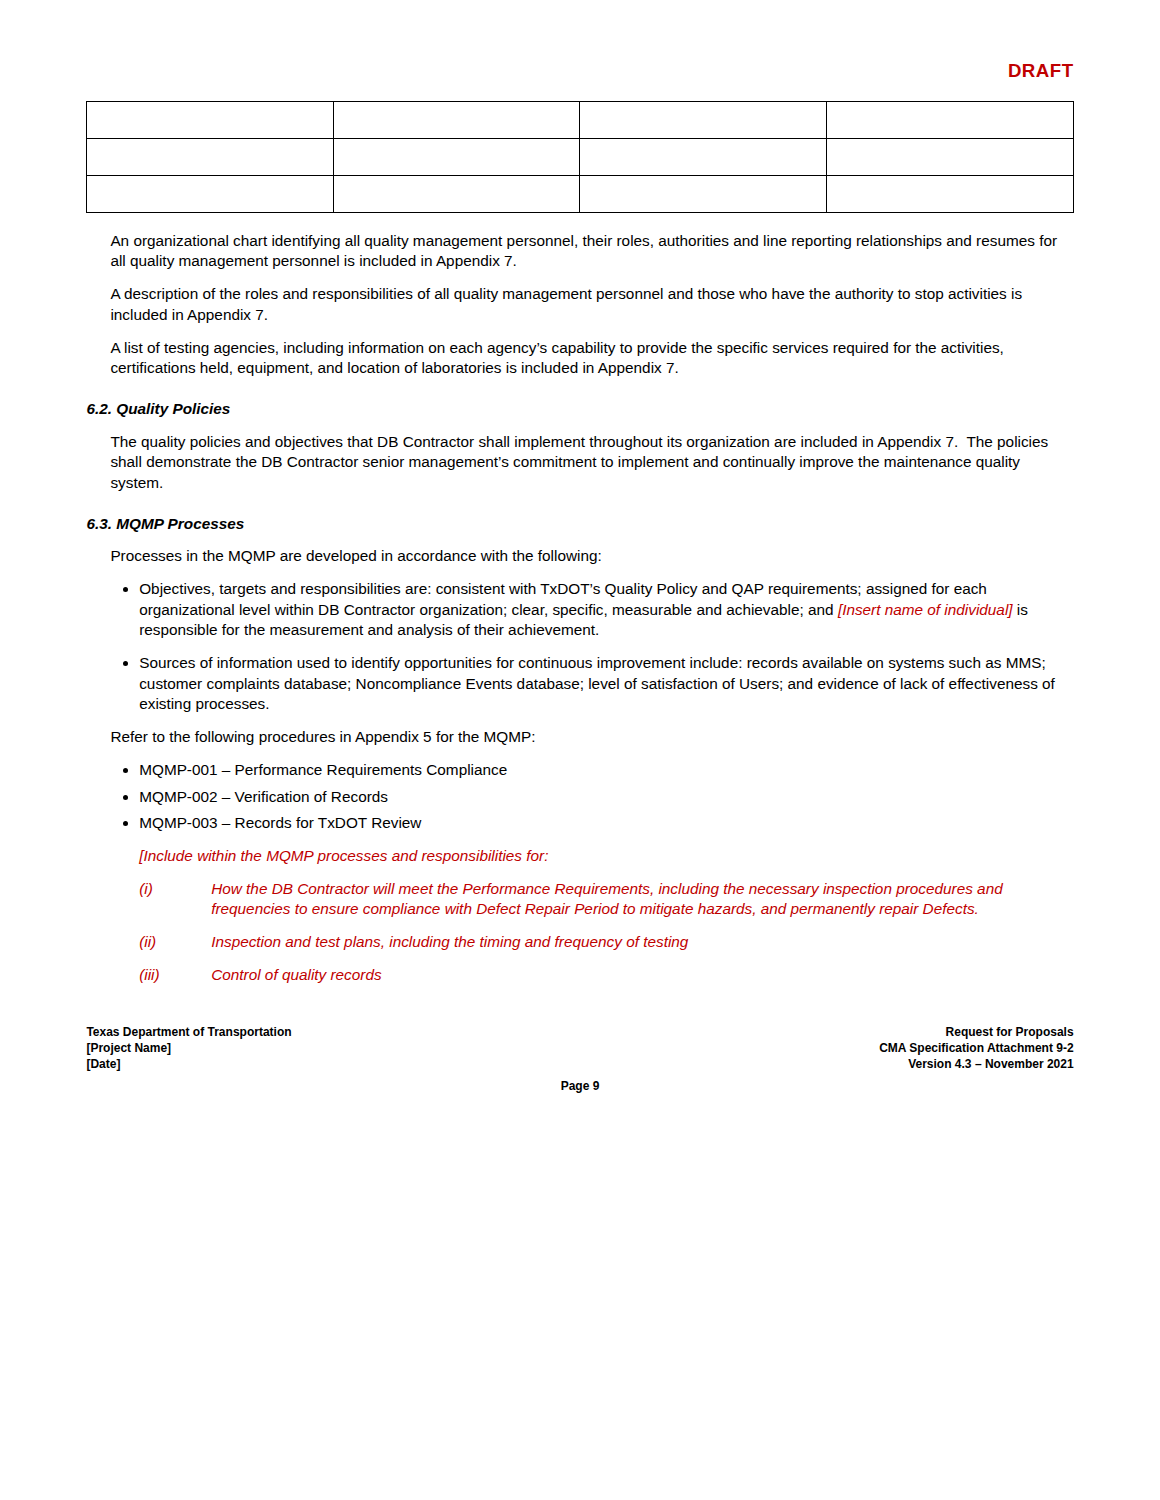DRAFT
An organizational chart identifying all quality management personnel, their roles, authorities and line reporting relationships and resumes for all quality management personnel is included in Appendix 7.
A description of the roles and responsibilities of all quality management personnel and those who have the authority to stop activities is included in Appendix 7.
A list of testing agencies, including information on each agency’s capability to provide the specific services required for the activities, certifications held, equipment, and location of laboratories is included in Appendix 7.
6.2. Quality Policies
The quality policies and objectives that DB Contractor shall implement throughout its organization are included in Appendix 7. The policies shall demonstrate the DB Contractor senior management’s commitment to implement and continually improve the maintenance quality system.
6.3. MQMP Processes
Processes in the MQMP are developed in accordance with the following:
Objectives, targets and responsibilities are: consistent with TxDOT’s Quality Policy and QAP requirements; assigned for each organizational level within DB Contractor organization; clear, specific, measurable and achievable; and [Insert name of individual] is responsible for the measurement and analysis of their achievement.
Sources of information used to identify opportunities for continuous improvement include: records available on systems such as MMS; customer complaints database; Noncompliance Events database; level of satisfaction of Users; and evidence of lack of effectiveness of existing processes.
Refer to the following procedures in Appendix 5 for the MQMP:
MQMP-001 – Performance Requirements Compliance
MQMP-002 – Verification of Records
MQMP-003 – Records for TxDOT Review
[Include within the MQMP processes and responsibilities for:
(i) How the DB Contractor will meet the Performance Requirements, including the necessary inspection procedures and frequencies to ensure compliance with Defect Repair Period to mitigate hazards, and permanently repair Defects.
(ii) Inspection and test plans, including the timing and frequency of testing
(iii) Control of quality records
Texas Department of Transportation
[Project Name]
[Date]
Request for Proposals
CMA Specification Attachment 9-2
Version 4.3 – November 2021
Page 9